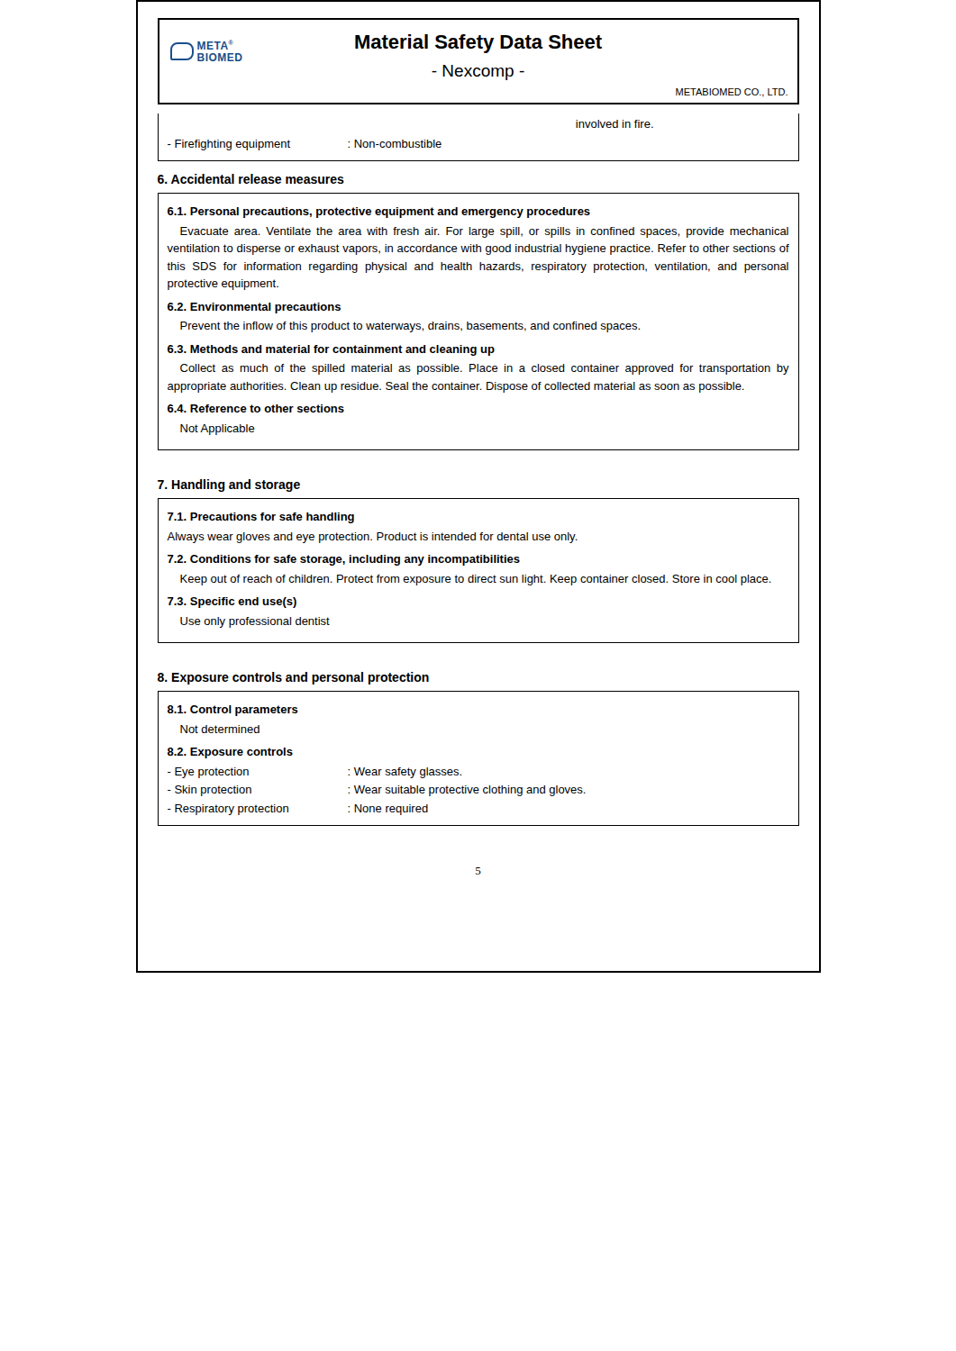META®
BIOMED
Material Safety Data Sheet
- Nexcomp -
METABIOMED CO., LTD.
involved in fire.
- Firefighting equipment
: Non-combustible
6. Accidental release measures
6.1. Personal precautions, protective equipment and emergency procedures
Evacuate area. Ventilate the area with fresh air. For large spill, or spills in confined spaces, provide mechanical ventilation to disperse or exhaust vapors, in accordance with good industrial hygiene practice. Refer to other sections of this SDS for information regarding physical and health hazards, respiratory protection, ventilation, and personal protective equipment.
6.2. Environmental precautions
Prevent the inflow of this product to waterways, drains, basements, and confined spaces.
6.3. Methods and material for containment and cleaning up
Collect as much of the spilled material as possible. Place in a closed container approved for transportation by appropriate authorities. Clean up residue. Seal the container. Dispose of collected material as soon as possible.
6.4. Reference to other sections
Not Applicable
7. Handling and storage
7.1. Precautions for safe handling
Always wear gloves and eye protection. Product is intended for dental use only.
7.2. Conditions for safe storage, including any incompatibilities
Keep out of reach of children. Protect from exposure to direct sun light. Keep container closed. Store in cool place.
7.3. Specific end use(s)
Use only professional dentist
8. Exposure controls and personal protection
8.1. Control parameters
Not determined
8.2. Exposure controls
- Eye protection
: Wear safety glasses.
- Skin protection
: Wear suitable protective clothing and gloves.
- Respiratory protection
: None required
5